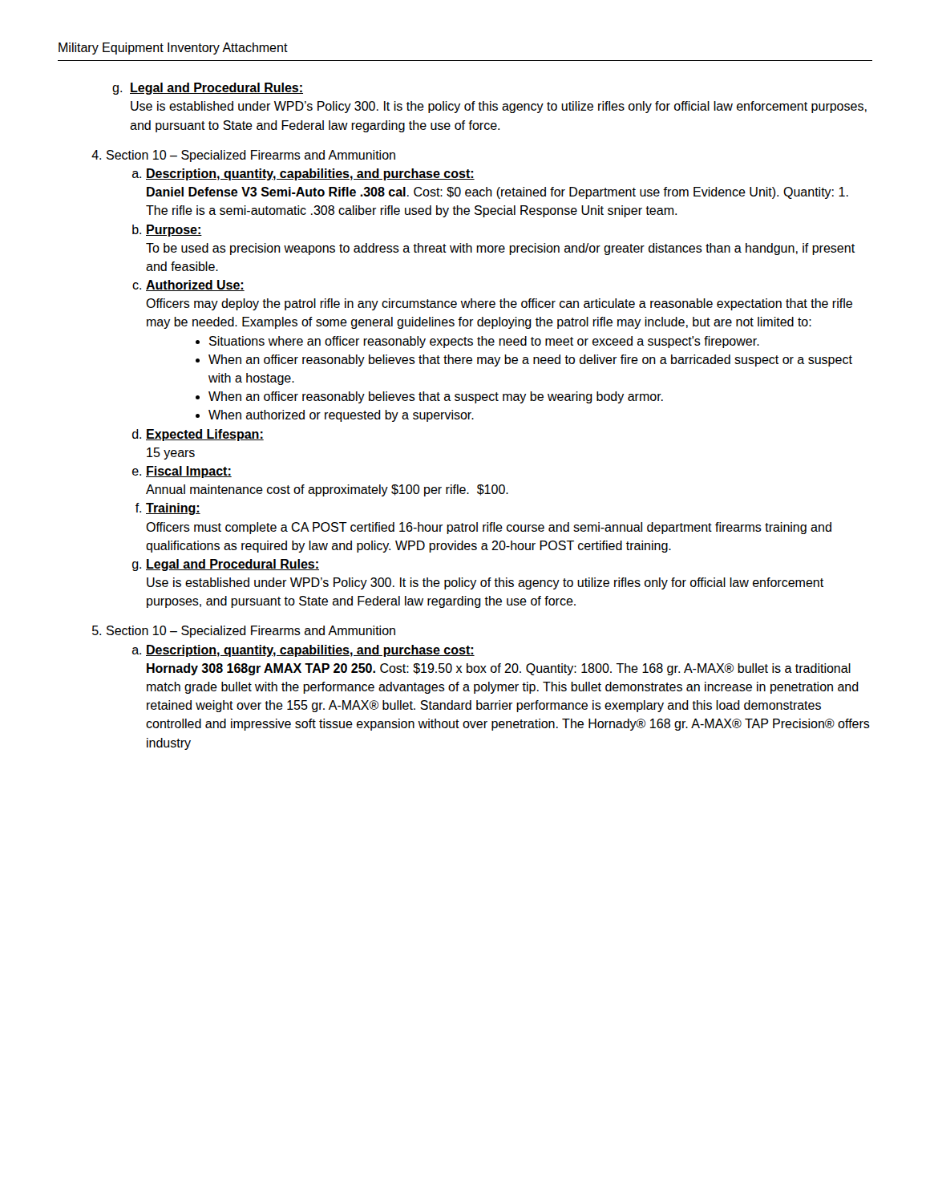Military Equipment Inventory Attachment
g. Legal and Procedural Rules:
Use is established under WPD’s Policy 300. It is the policy of this agency to utilize rifles only for official law enforcement purposes, and pursuant to State and Federal law regarding the use of force.
Section 10 – Specialized Firearms and Ammunition
Description, quantity, capabilities, and purchase cost:
Daniel Defense V3 Semi-Auto Rifle .308 cal. Cost: $0 each (retained for Department use from Evidence Unit). Quantity: 1. The rifle is a semi-automatic .308 caliber rifle used by the Special Response Unit sniper team.
Purpose:
To be used as precision weapons to address a threat with more precision and/or greater distances than a handgun, if present and feasible.
Authorized Use:
Officers may deploy the patrol rifle in any circumstance where the officer can articulate a reasonable expectation that the rifle may be needed. Examples of some general guidelines for deploying the patrol rifle may include, but are not limited to:
Situations where an officer reasonably expects the need to meet or exceed a suspect's firepower.
When an officer reasonably believes that there may be a need to deliver fire on a barricaded suspect or a suspect with a hostage.
When an officer reasonably believes that a suspect may be wearing body armor.
When authorized or requested by a supervisor.
Expected Lifespan:
15 years
Fiscal Impact:
Annual maintenance cost of approximately $100 per rifle. $100.
Training:
Officers must complete a CA POST certified 16-hour patrol rifle course and semi-annual department firearms training and qualifications as required by law and policy. WPD provides a 20-hour POST certified training.
Legal and Procedural Rules:
Use is established under WPD’s Policy 300. It is the policy of this agency to utilize rifles only for official law enforcement purposes, and pursuant to State and Federal law regarding the use of force.
Section 10 – Specialized Firearms and Ammunition
Description, quantity, capabilities, and purchase cost:
Hornady 308 168gr AMAX TAP 20 250. Cost: $19.50 x box of 20. Quantity: 1800. The 168 gr. A-MAX® bullet is a traditional match grade bullet with the performance advantages of a polymer tip. This bullet demonstrates an increase in penetration and retained weight over the 155 gr. A-MAX® bullet. Standard barrier performance is exemplary and this load demonstrates controlled and impressive soft tissue expansion without over penetration. The Hornady® 168 gr. A-MAX® TAP Precision® offers industry